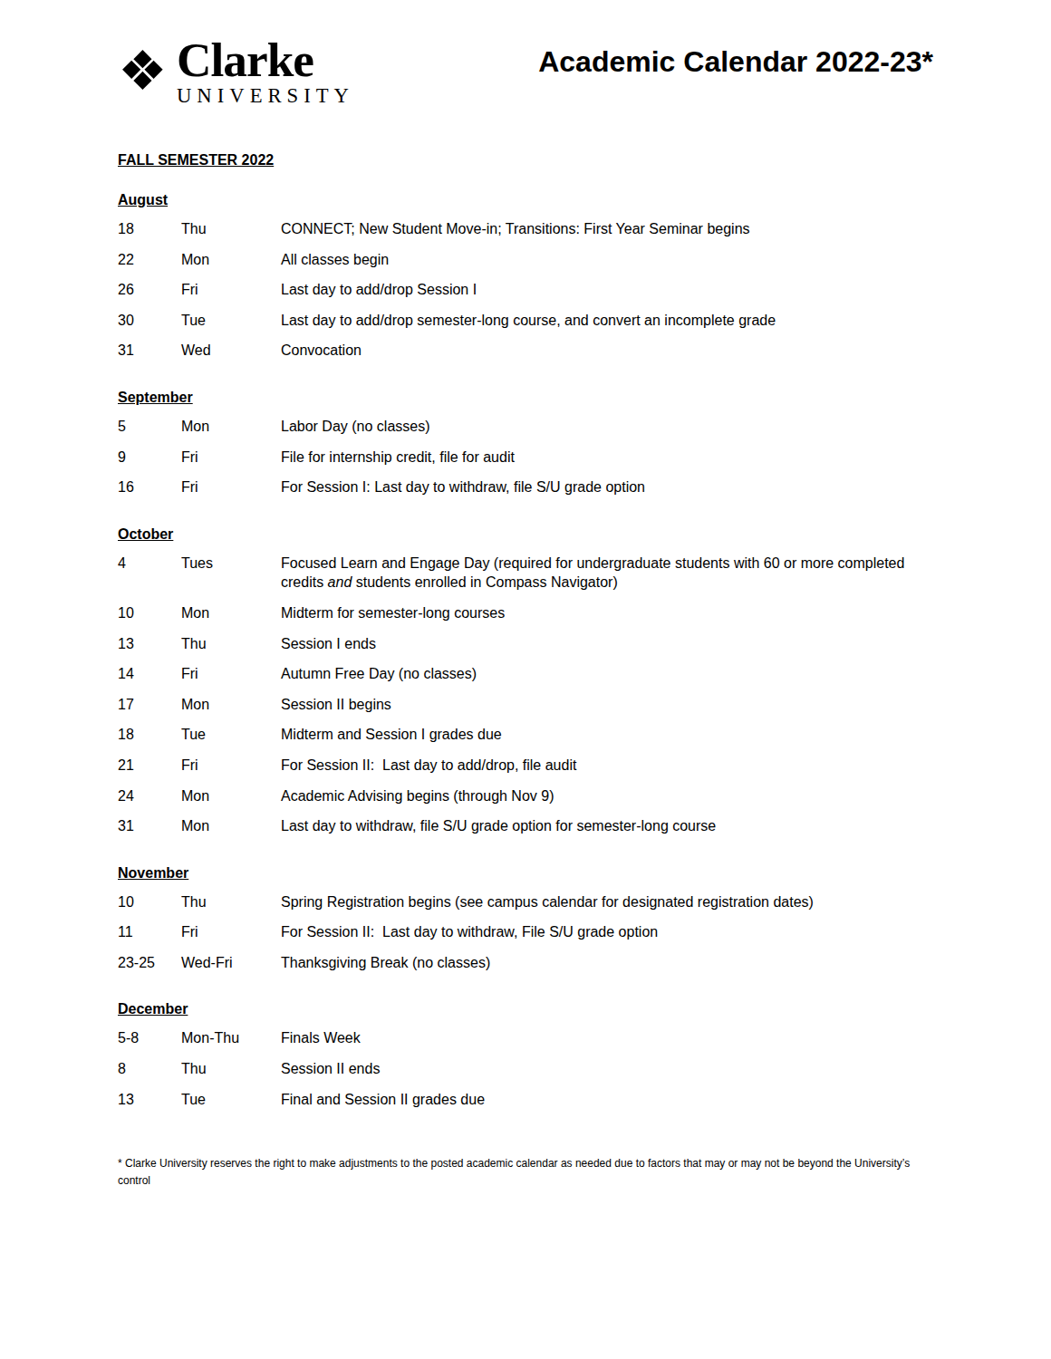❖
Clarke
UNIVERSITY
Academic Calendar 2022-23*
FALL SEMESTER 2022
August
| 18 | Thu | CONNECT; New Student Move-in; Transitions: First Year Seminar begins |
| 22 | Mon | All classes begin |
| 26 | Fri | Last day to add/drop Session I |
| 30 | Tue | Last day to add/drop semester-long course, and convert an incomplete grade |
| 31 | Wed | Convocation |
September
| 5 | Mon | Labor Day (no classes) |
| 9 | Fri | File for internship credit, file for audit |
| 16 | Fri | For Session I: Last day to withdraw, file S/U grade option |
October
| 4 | Tues | Focused Learn and Engage Day (required for undergraduate students with 60 or more completed credits and students enrolled in Compass Navigator) |
| 10 | Mon | Midterm for semester-long courses |
| 13 | Thu | Session I ends |
| 14 | Fri | Autumn Free Day (no classes) |
| 17 | Mon | Session II begins |
| 18 | Tue | Midterm and Session I grades due |
| 21 | Fri | For Session II: Last day to add/drop, file audit |
| 24 | Mon | Academic Advising begins (through Nov 9) |
| 31 | Mon | Last day to withdraw, file S/U grade option for semester-long course |
November
| 10 | Thu | Spring Registration begins (see campus calendar for designated registration dates) |
| 11 | Fri | For Session II: Last day to withdraw, File S/U grade option |
| 23-25 | Wed-Fri | Thanksgiving Break (no classes) |
December
| 5-8 | Mon-Thu | Finals Week |
| 8 | Thu | Session II ends |
| 13 | Tue | Final and Session II grades due |
* Clarke University reserves the right to make adjustments to the posted academic calendar as needed due to factors that may or may not be beyond the University’s control